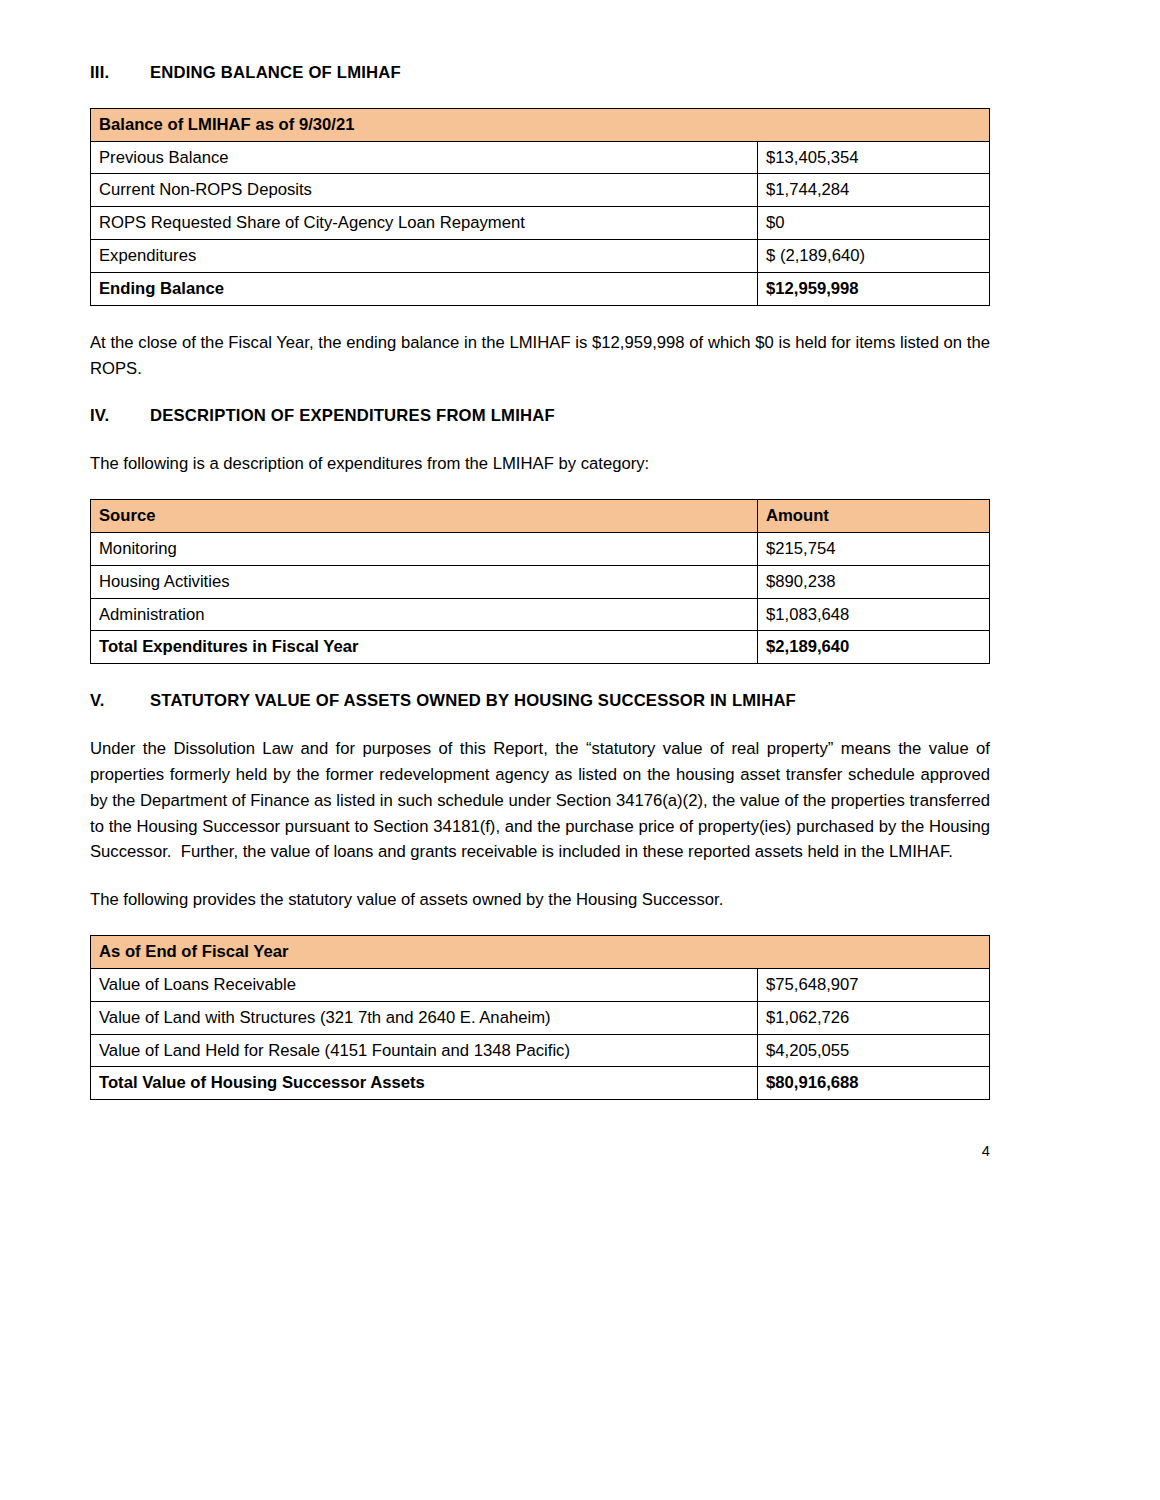III. ENDING BALANCE OF LMIHAF
| Balance of LMIHAF as of 9/30/21 |
| Previous Balance | $13,405,354 |
| Current Non-ROPS Deposits | $1,744,284 |
| ROPS Requested Share of City-Agency Loan Repayment | $0 |
| Expenditures | $ (2,189,640) |
| Ending Balance | $12,959,998 |
At the close of the Fiscal Year, the ending balance in the LMIHAF is $12,959,998 of which $0 is held for items listed on the ROPS.
IV. DESCRIPTION OF EXPENDITURES FROM LMIHAF
The following is a description of expenditures from the LMIHAF by category:
| Source | Amount |
| Monitoring | $215,754 |
| Housing Activities | $890,238 |
| Administration | $1,083,648 |
| Total Expenditures in Fiscal Year | $2,189,640 |
V. STATUTORY VALUE OF ASSETS OWNED BY HOUSING SUCCESSOR IN LMIHAF
Under the Dissolution Law and for purposes of this Report, the “statutory value of real property” means the value of properties formerly held by the former redevelopment agency as listed on the housing asset transfer schedule approved by the Department of Finance as listed in such schedule under Section 34176(a)(2), the value of the properties transferred to the Housing Successor pursuant to Section 34181(f), and the purchase price of property(ies) purchased by the Housing Successor. Further, the value of loans and grants receivable is included in these reported assets held in the LMIHAF.
The following provides the statutory value of assets owned by the Housing Successor.
| As of End of Fiscal Year |
| Value of Loans Receivable | $75,648,907 |
| Value of Land with Structures (321 7th and 2640 E. Anaheim) | $1,062,726 |
| Value of Land Held for Resale (4151 Fountain and 1348 Pacific) | $4,205,055 |
| Total Value of Housing Successor Assets | $80,916,688 |
4